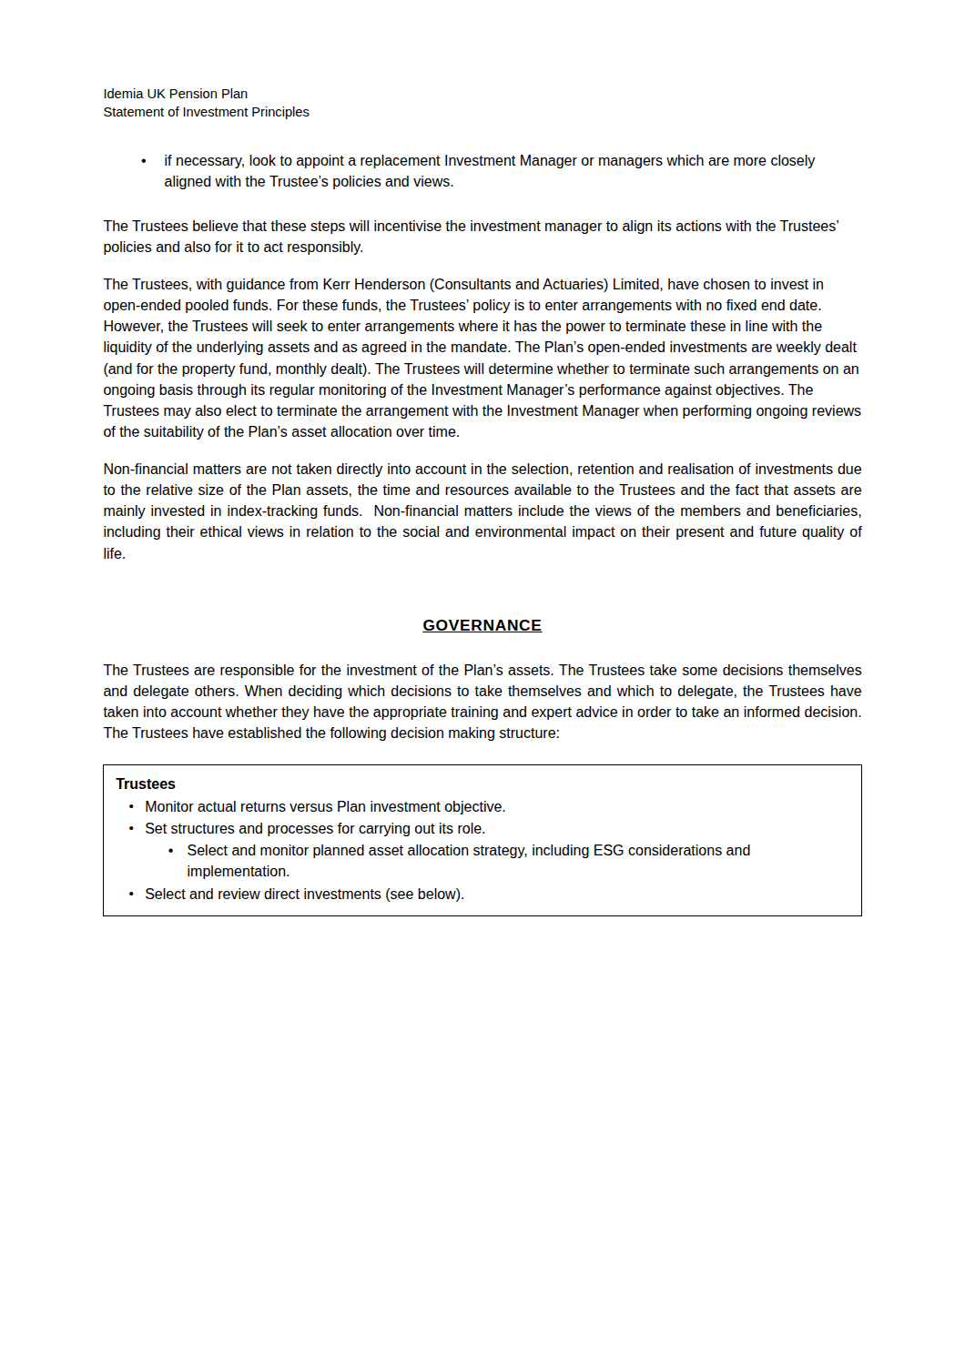Idemia UK Pension Plan
Statement of Investment Principles
if necessary, look to appoint a replacement Investment Manager or managers which are more closely aligned with the Trustee’s policies and views.
The Trustees believe that these steps will incentivise the investment manager to align its actions with the Trustees’ policies and also for it to act responsibly.
The Trustees, with guidance from Kerr Henderson (Consultants and Actuaries) Limited, have chosen to invest in open-ended pooled funds. For these funds, the Trustees’ policy is to enter arrangements with no fixed end date. However, the Trustees will seek to enter arrangements where it has the power to terminate these in line with the liquidity of the underlying assets and as agreed in the mandate. The Plan’s open-ended investments are weekly dealt (and for the property fund, monthly dealt). The Trustees will determine whether to terminate such arrangements on an ongoing basis through its regular monitoring of the Investment Manager’s performance against objectives. The Trustees may also elect to terminate the arrangement with the Investment Manager when performing ongoing reviews of the suitability of the Plan’s asset allocation over time.
Non-financial matters are not taken directly into account in the selection, retention and realisation of investments due to the relative size of the Plan assets, the time and resources available to the Trustees and the fact that assets are mainly invested in index-tracking funds. Non-financial matters include the views of the members and beneficiaries, including their ethical views in relation to the social and environmental impact on their present and future quality of life.
GOVERNANCE
The Trustees are responsible for the investment of the Plan’s assets. The Trustees take some decisions themselves and delegate others. When deciding which decisions to take themselves and which to delegate, the Trustees have taken into account whether they have the appropriate training and expert advice in order to take an informed decision. The Trustees have established the following decision making structure:
Trustees
Monitor actual returns versus Plan investment objective.
Set structures and processes for carrying out its role.
Select and monitor planned asset allocation strategy, including ESG considerations and implementation.
Select and review direct investments (see below).